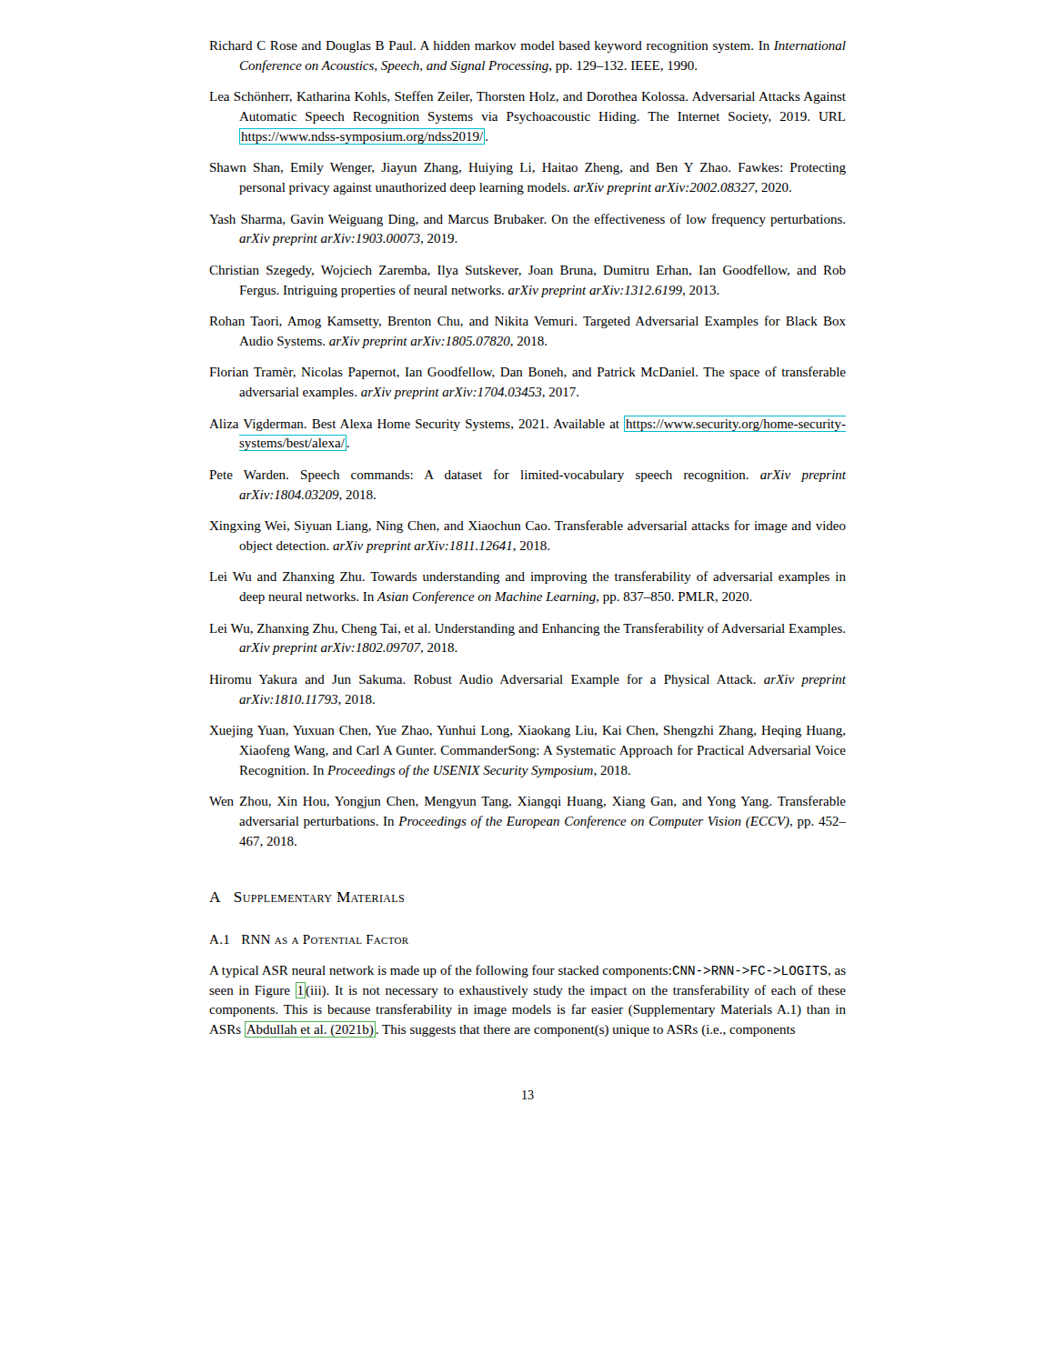Richard C Rose and Douglas B Paul. A hidden markov model based keyword recognition system. In International Conference on Acoustics, Speech, and Signal Processing, pp. 129–132. IEEE, 1990.
Lea Schönherr, Katharina Kohls, Steffen Zeiler, Thorsten Holz, and Dorothea Kolossa. Adversarial Attacks Against Automatic Speech Recognition Systems via Psychoacoustic Hiding. The Internet Society, 2019. URL https://www.ndss-symposium.org/ndss2019/.
Shawn Shan, Emily Wenger, Jiayun Zhang, Huiying Li, Haitao Zheng, and Ben Y Zhao. Fawkes: Protecting personal privacy against unauthorized deep learning models. arXiv preprint arXiv:2002.08327, 2020.
Yash Sharma, Gavin Weiguang Ding, and Marcus Brubaker. On the effectiveness of low frequency perturbations. arXiv preprint arXiv:1903.00073, 2019.
Christian Szegedy, Wojciech Zaremba, Ilya Sutskever, Joan Bruna, Dumitru Erhan, Ian Goodfellow, and Rob Fergus. Intriguing properties of neural networks. arXiv preprint arXiv:1312.6199, 2013.
Rohan Taori, Amog Kamsetty, Brenton Chu, and Nikita Vemuri. Targeted Adversarial Examples for Black Box Audio Systems. arXiv preprint arXiv:1805.07820, 2018.
Florian Tramèr, Nicolas Papernot, Ian Goodfellow, Dan Boneh, and Patrick McDaniel. The space of transferable adversarial examples. arXiv preprint arXiv:1704.03453, 2017.
Aliza Vigderman. Best Alexa Home Security Systems, 2021. Available at https://www.security.org/home-security-systems/best/alexa/.
Pete Warden. Speech commands: A dataset for limited-vocabulary speech recognition. arXiv preprint arXiv:1804.03209, 2018.
Xingxing Wei, Siyuan Liang, Ning Chen, and Xiaochun Cao. Transferable adversarial attacks for image and video object detection. arXiv preprint arXiv:1811.12641, 2018.
Lei Wu and Zhanxing Zhu. Towards understanding and improving the transferability of adversarial examples in deep neural networks. In Asian Conference on Machine Learning, pp. 837–850. PMLR, 2020.
Lei Wu, Zhanxing Zhu, Cheng Tai, et al. Understanding and Enhancing the Transferability of Adversarial Examples. arXiv preprint arXiv:1802.09707, 2018.
Hiromu Yakura and Jun Sakuma. Robust Audio Adversarial Example for a Physical Attack. arXiv preprint arXiv:1810.11793, 2018.
Xuejing Yuan, Yuxuan Chen, Yue Zhao, Yunhui Long, Xiaokang Liu, Kai Chen, Shengzhi Zhang, Heqing Huang, Xiaofeng Wang, and Carl A Gunter. CommanderSong: A Systematic Approach for Practical Adversarial Voice Recognition. In Proceedings of the USENIX Security Symposium, 2018.
Wen Zhou, Xin Hou, Yongjun Chen, Mengyun Tang, Xiangqi Huang, Xiang Gan, and Yong Yang. Transferable adversarial perturbations. In Proceedings of the European Conference on Computer Vision (ECCV), pp. 452–467, 2018.
A Supplementary Materials
A.1 RNN as a Potential Factor
A typical ASR neural network is made up of the following four stacked components:CNN->RNN->FC->LOGITS, as seen in Figure 1(iii). It is not necessary to exhaustively study the impact on the transferability of each of these components. This is because transferability in image models is far easier (Supplementary Materials A.1) than in ASRs Abdullah et al. (2021b). This suggests that there are component(s) unique to ASRs (i.e., components
13